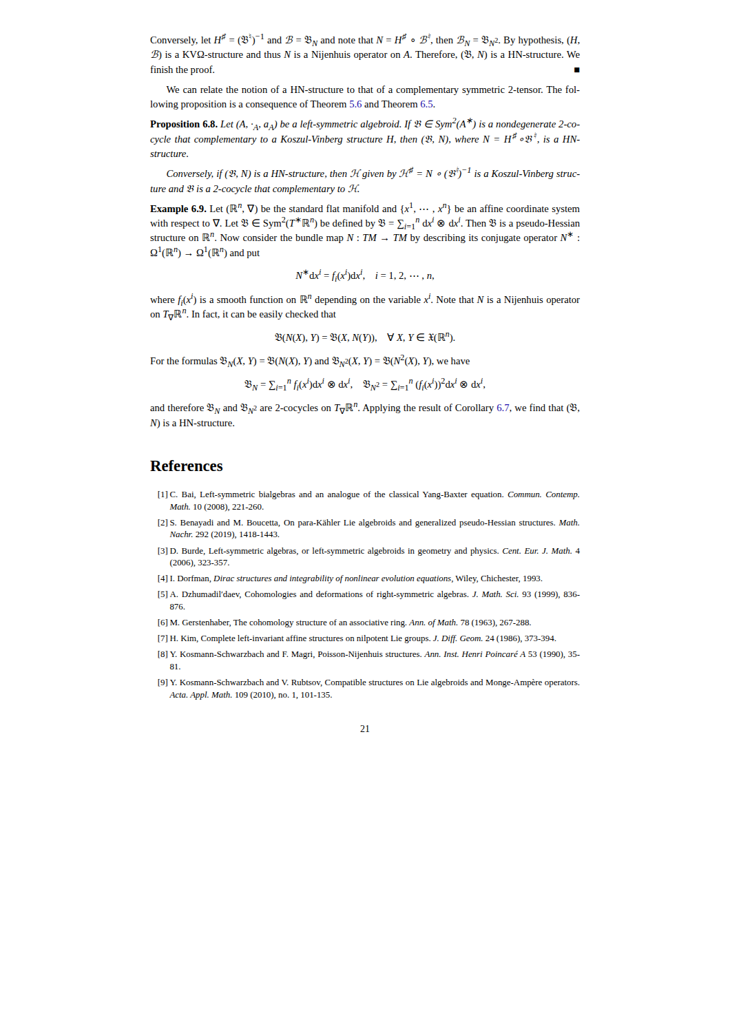Conversely, let H♯ = (𝔅♮)−1 and ℬ = 𝔅N and note that N = H♯ ∘ ℬ♮, then ℬN = 𝔅N2. By hypothesis, (H, ℬ) is a KVΩ-structure and thus N is a Nijenhuis operator on A. Therefore, (𝔅, N) is a HN-structure. We finish the proof. ■
We can relate the notion of a HN-structure to that of a complementary symmetric 2-tensor. The following proposition is a consequence of Theorem 5.6 and Theorem 6.5.
Proposition 6.8. Let (A, ·A, aA) be a left-symmetric algebroid. If 𝔅 ∈ Sym2(A∗) is a nondegenerate 2-cocycle that complementary to a Koszul-Vinberg structure H, then (𝔅, N), where N = H♯∘𝔅♮, is a HN-structure.
Conversely, if (𝔅, N) is a HN-structure, then ℋ given by ℋ♯ = N ∘ (𝔅♮)−1 is a Koszul-Vinberg structure and 𝔅 is a 2-cocycle that complementary to ℋ.
Example 6.9. Let (ℝn, ∇) be the standard flat manifold and {x1, ⋯ , xn} be an affine coordinate system with respect to ∇. Let 𝔅 ∈ Sym2(T∗ℝn) be defined by 𝔅 = ∑i=1n dxi ⊗ dxi. Then 𝔅 is a pseudo-Hessian structure on ℝn. Now consider the bundle map N : TM → TM by describing its conjugate operator N∗ : Ω1(ℝn) → Ω1(ℝn) and put
N∗dxi = fi(xi)dxi, i = 1, 2, ⋯ , n,
where fi(xi) is a smooth function on ℝn depending on the variable xi. Note that N is a Nijenhuis operator on T∇ℝn. In fact, it can be easily checked that
𝔅(N(X), Y) = 𝔅(X, N(Y)), ∀ X, Y ∈ 𝔛(ℝn).
For the formulas 𝔅N(X, Y) = 𝔅(N(X), Y) and 𝔅N2(X, Y) = 𝔅(N2(X), Y), we have
𝔅N = ∑i=1n fi(xi)dxi ⊗ dxi, 𝔅N2 = ∑i=1n (fi(xi))2dxi ⊗ dxi,
and therefore 𝔅N and 𝔅N2 are 2-cocycles on T∇ℝn. Applying the result of Corollary 6.7, we find that (𝔅, N) is a HN-structure.
References
[1] C. Bai, Left-symmetric bialgebras and an analogue of the classical Yang-Baxter equation. Commun. Contemp. Math. 10 (2008), 221-260.
[2] S. Benayadi and M. Boucetta, On para-Kähler Lie algebroids and generalized pseudo-Hessian structures. Math. Nachr. 292 (2019), 1418-1443.
[3] D. Burde, Left-symmetric algebras, or left-symmetric algebroids in geometry and physics. Cent. Eur. J. Math. 4 (2006), 323-357.
[4] I. Dorfman, Dirac structures and integrability of nonlinear evolution equations, Wiley, Chichester, 1993.
[5] A. Dzhumadil′daev, Cohomologies and deformations of right-symmetric algebras. J. Math. Sci. 93 (1999), 836-876.
[6] M. Gerstenhaber, The cohomology structure of an associative ring. Ann. of Math. 78 (1963), 267-288.
[7] H. Kim, Complete left-invariant affine structures on nilpotent Lie groups. J. Diff. Geom. 24 (1986), 373-394.
[8] Y. Kosmann-Schwarzbach and F. Magri, Poisson-Nijenhuis structures. Ann. Inst. Henri Poincaré A 53 (1990), 35-81.
[9] Y. Kosmann-Schwarzbach and V. Rubtsov, Compatible structures on Lie algebroids and Monge-Ampère operators. Acta. Appl. Math. 109 (2010), no. 1, 101-135.
21